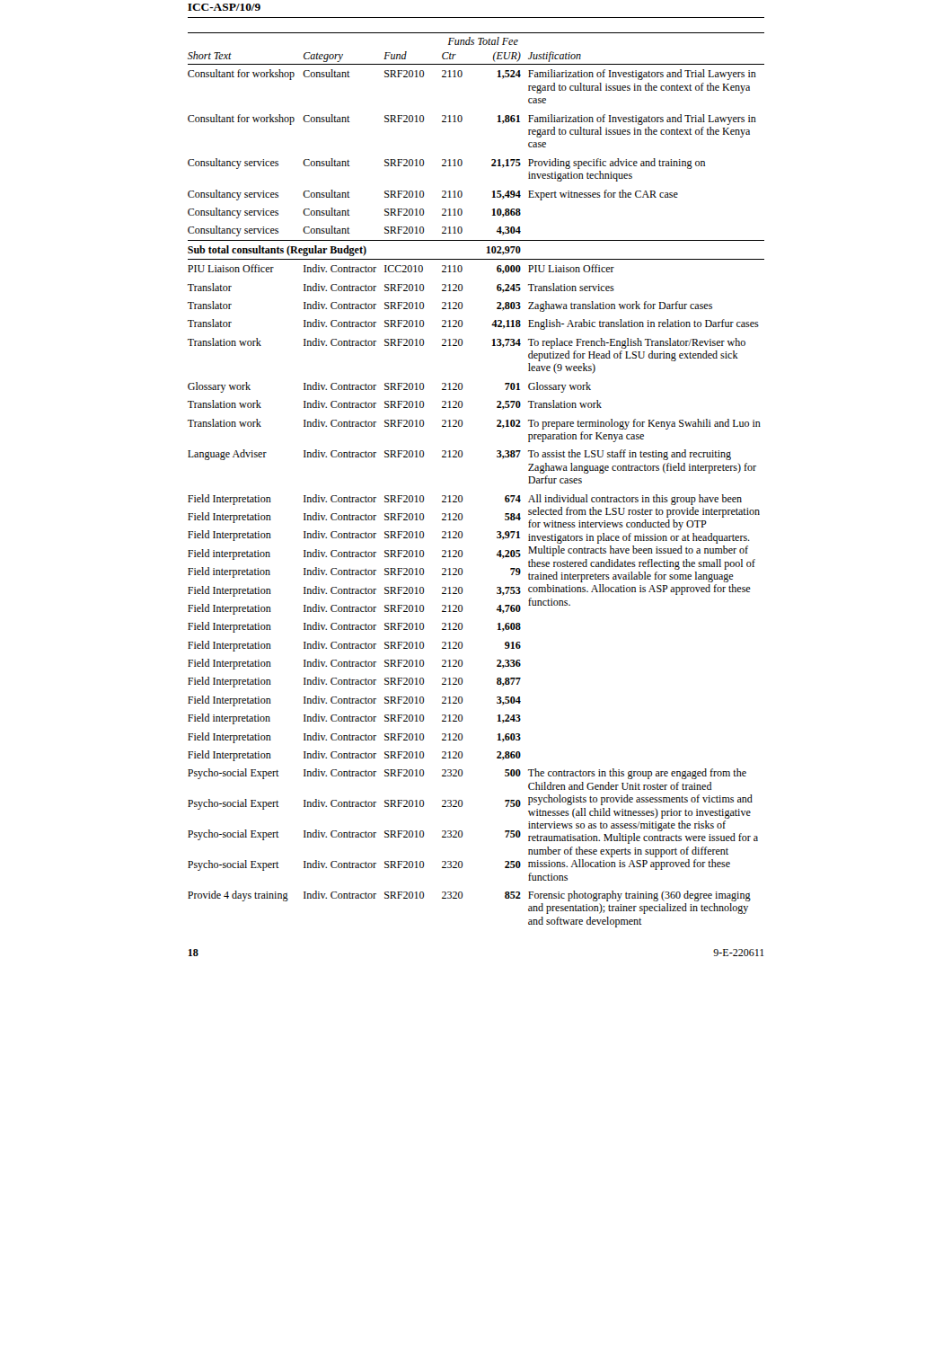ICC-ASP/10/9
| | | | Funds Total Fee | |
| --- | --- | --- | --- | --- |
| Short Text | Category | Fund | Ctr | (EUR) | Justification |
| Consultant for workshop | Consultant | SRF2010 | 2110 | 1,524 | Familiarization of Investigators and Trial Lawyers in regard to cultural issues in the context of the Kenya case |
| Consultant for workshop | Consultant | SRF2010 | 2110 | 1,861 | Familiarization of Investigators and Trial Lawyers in regard to cultural issues in the context of the Kenya case |
| Consultancy services | Consultant | SRF2010 | 2110 | 21,175 | Providing specific advice and training on investigation techniques |
| Consultancy services | Consultant | SRF2010 | 2110 | 15,494 | Expert witnesses for the CAR case |
| Consultancy services | Consultant | SRF2010 | 2110 | 10,868 | |
| Consultancy services | Consultant | SRF2010 | 2110 | 4,304 | |
| Sub total consultants (Regular Budget) | 102,970 | |
| PIU Liaison Officer | Indiv. Contractor | ICC2010 | 2110 | 6,000 | PIU Liaison Officer |
| Translator | Indiv. Contractor | SRF2010 | 2120 | 6,245 | Translation services |
| Translator | Indiv. Contractor | SRF2010 | 2120 | 2,803 | Zaghawa translation work for Darfur cases |
| Translator | Indiv. Contractor | SRF2010 | 2120 | 42,118 | English- Arabic translation in relation to Darfur cases |
| Translation work | Indiv. Contractor | SRF2010 | 2120 | 13,734 | To replace French-English Translator/Reviser who deputized for Head of LSU during extended sick leave (9 weeks) |
| Glossary work | Indiv. Contractor | SRF2010 | 2120 | 701 | Glossary work |
| Translation work | Indiv. Contractor | SRF2010 | 2120 | 2,570 | Translation work |
| Translation work | Indiv. Contractor | SRF2010 | 2120 | 2,102 | To prepare terminology for Kenya Swahili and Luo in preparation for Kenya case |
| Language Adviser | Indiv. Contractor | SRF2010 | 2120 | 3,387 | To assist the LSU staff in testing and recruiting Zaghawa language contractors (field interpreters) for Darfur cases |
| Field Interpretation | Indiv. Contractor | SRF2010 | 2120 | 674 | All individual contractors in this group have been selected from the LSU roster to provide interpretation for witness interviews conducted by OTP investigators in place of mission or at headquarters. Multiple contracts have been issued to a number of these rostered candidates reflecting the small pool of trained interpreters available for some language combinations. Allocation is ASP approved for these functions. |
| Field Interpretation | Indiv. Contractor | SRF2010 | 2120 | 584 |
| Field Interpretation | Indiv. Contractor | SRF2010 | 2120 | 3,971 |
| Field interpretation | Indiv. Contractor | SRF2010 | 2120 | 4,205 |
| Field interpretation | Indiv. Contractor | SRF2010 | 2120 | 79 |
| Field Interpretation | Indiv. Contractor | SRF2010 | 2120 | 3,753 |
| Field Interpretation | Indiv. Contractor | SRF2010 | 2120 | 4,760 |
| Field Interpretation | Indiv. Contractor | SRF2010 | 2120 | 1,608 |
| Field Interpretation | Indiv. Contractor | SRF2010 | 2120 | 916 |
| Field Interpretation | Indiv. Contractor | SRF2010 | 2120 | 2,336 |
| Field Interpretation | Indiv. Contractor | SRF2010 | 2120 | 8,877 |
| Field Interpretation | Indiv. Contractor | SRF2010 | 2120 | 3,504 |
| Field interpretation | Indiv. Contractor | SRF2010 | 2120 | 1,243 |
| Field Interpretation | Indiv. Contractor | SRF2010 | 2120 | 1,603 | |
| Field Interpretation | Indiv. Contractor | SRF2010 | 2120 | 2,860 | |
| Psycho-social Expert | Indiv. Contractor | SRF2010 | 2320 | 500 | The contractors in this group are engaged from the Children and Gender Unit roster of trained psychologists to provide assessments of victims and witnesses (all child witnesses) prior to investigative interviews so as to assess/mitigate the risks of retraumatisation. Multiple contracts were issued for a number of these experts in support of different missions. Allocation is ASP approved for these functions |
| Psycho-social Expert | Indiv. Contractor | SRF2010 | 2320 | 750 |
| Psycho-social Expert | Indiv. Contractor | SRF2010 | 2320 | 750 |
| Psycho-social Expert | Indiv. Contractor | SRF2010 | 2320 | 250 |
| Provide 4 days training | Indiv. Contractor | SRF2010 | 2320 | 852 | Forensic photography training (360 degree imaging and presentation); trainer specialized in technology and software development |
18 9-E-220611